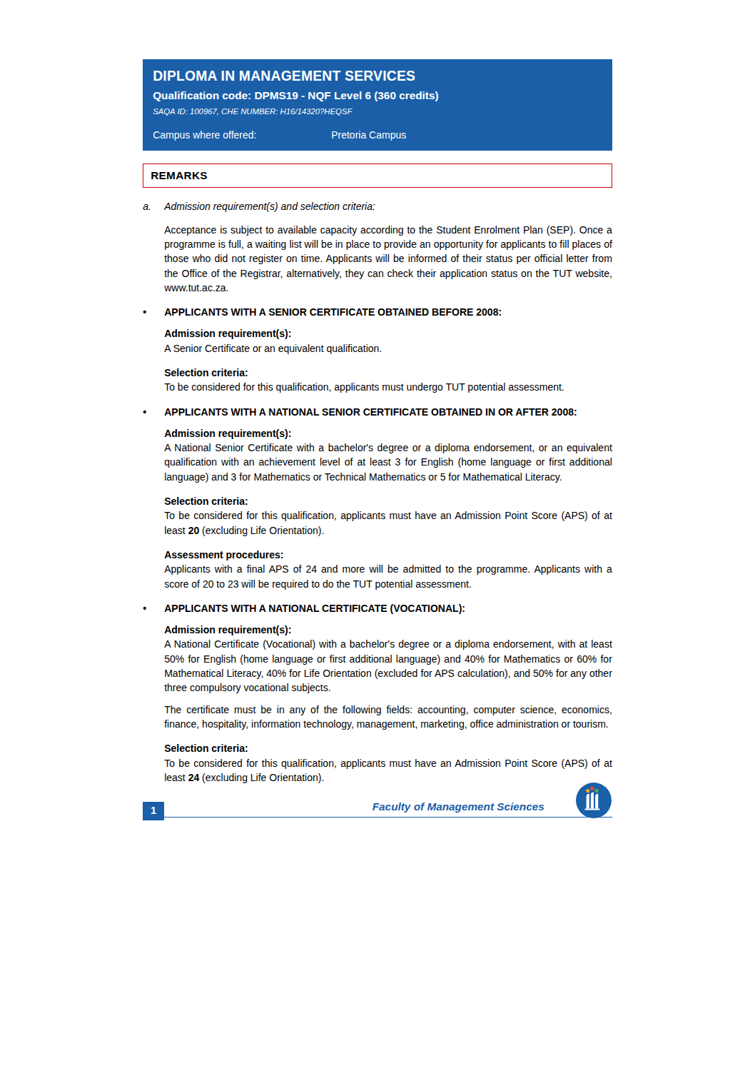DIPLOMA IN MANAGEMENT SERVICES
Qualification code: DPMS19 - NQF Level 6 (360 credits)
SAQA ID: 100967, CHE NUMBER: H16/14320?HEQSF
Campus where offered: Pretoria Campus
REMARKS
a.
Admission requirement(s) and selection criteria:
Acceptance is subject to available capacity according to the Student Enrolment Plan (SEP). Once a programme is full, a waiting list will be in place to provide an opportunity for applicants to fill places of those who did not register on time. Applicants will be informed of their status per official letter from the Office of the Registrar, alternatively, they can check their application status on the TUT website, www.tut.ac.za.
•
APPLICANTS WITH A SENIOR CERTIFICATE OBTAINED BEFORE 2008:
Admission requirement(s):
A Senior Certificate or an equivalent qualification.
Selection criteria:
To be considered for this qualification, applicants must undergo TUT potential assessment.
•
APPLICANTS WITH A NATIONAL SENIOR CERTIFICATE OBTAINED IN OR AFTER 2008:
Admission requirement(s):
A National Senior Certificate with a bachelor's degree or a diploma endorsement, or an equivalent qualification with an achievement level of at least 3 for English (home language or first additional language) and 3 for Mathematics or Technical Mathematics or 5 for Mathematical Literacy.
Selection criteria:
To be considered for this qualification, applicants must have an Admission Point Score (APS) of at least 20 (excluding Life Orientation).
Assessment procedures:
Applicants with a final APS of 24 and more will be admitted to the programme. Applicants with a score of 20 to 23 will be required to do the TUT potential assessment.
•
APPLICANTS WITH A NATIONAL CERTIFICATE (VOCATIONAL):
Admission requirement(s):
A National Certificate (Vocational) with a bachelor's degree or a diploma endorsement, with at least 50% for English (home language or first additional language) and 40% for Mathematics or 60% for Mathematical Literacy, 40% for Life Orientation (excluded for APS calculation), and 50% for any other three compulsory vocational subjects.
The certificate must be in any of the following fields: accounting, computer science, economics, finance, hospitality, information technology, management, marketing, office administration or tourism.
Selection criteria:
To be considered for this qualification, applicants must have an Admission Point Score (APS) of at least 24 (excluding Life Orientation).
1
Faculty of Management Sciences